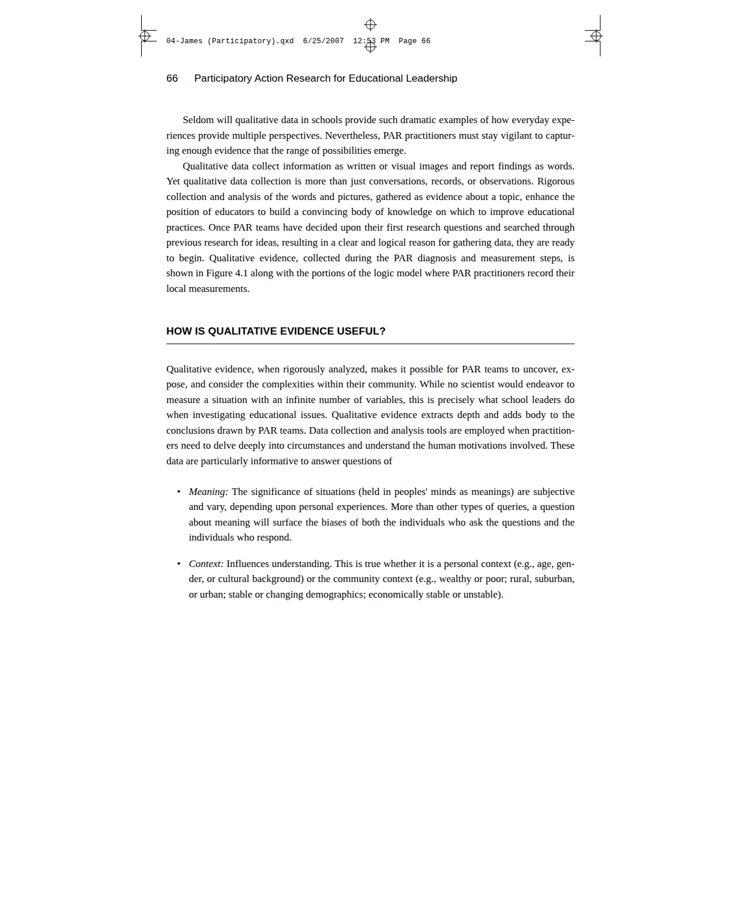04-James (Participatory).qxd 6/25/2007 12:53 PM Page 66
66 Participatory Action Research for Educational Leadership
Seldom will qualitative data in schools provide such dramatic examples of how everyday experiences provide multiple perspectives. Nevertheless, PAR practitioners must stay vigilant to capturing enough evidence that the range of possibilities emerge.
Qualitative data collect information as written or visual images and report findings as words. Yet qualitative data collection is more than just conversations, records, or observations. Rigorous collection and analysis of the words and pictures, gathered as evidence about a topic, enhance the position of educators to build a convincing body of knowledge on which to improve educational practices. Once PAR teams have decided upon their first research questions and searched through previous research for ideas, resulting in a clear and logical reason for gathering data, they are ready to begin. Qualitative evidence, collected during the PAR diagnosis and measurement steps, is shown in Figure 4.1 along with the portions of the logic model where PAR practitioners record their local measurements.
HOW IS QUALITATIVE EVIDENCE USEFUL?
Qualitative evidence, when rigorously analyzed, makes it possible for PAR teams to uncover, expose, and consider the complexities within their community. While no scientist would endeavor to measure a situation with an infinite number of variables, this is precisely what school leaders do when investigating educational issues. Qualitative evidence extracts depth and adds body to the conclusions drawn by PAR teams. Data collection and analysis tools are employed when practitioners need to delve deeply into circumstances and understand the human motivations involved. These data are particularly informative to answer questions of
Meaning: The significance of situations (held in peoples' minds as meanings) are subjective and vary, depending upon personal experiences. More than other types of queries, a question about meaning will surface the biases of both the individuals who ask the questions and the individuals who respond.
Context: Influences understanding. This is true whether it is a personal context (e.g., age, gender, or cultural background) or the community context (e.g., wealthy or poor; rural, suburban, or urban; stable or changing demographics; economically stable or unstable).